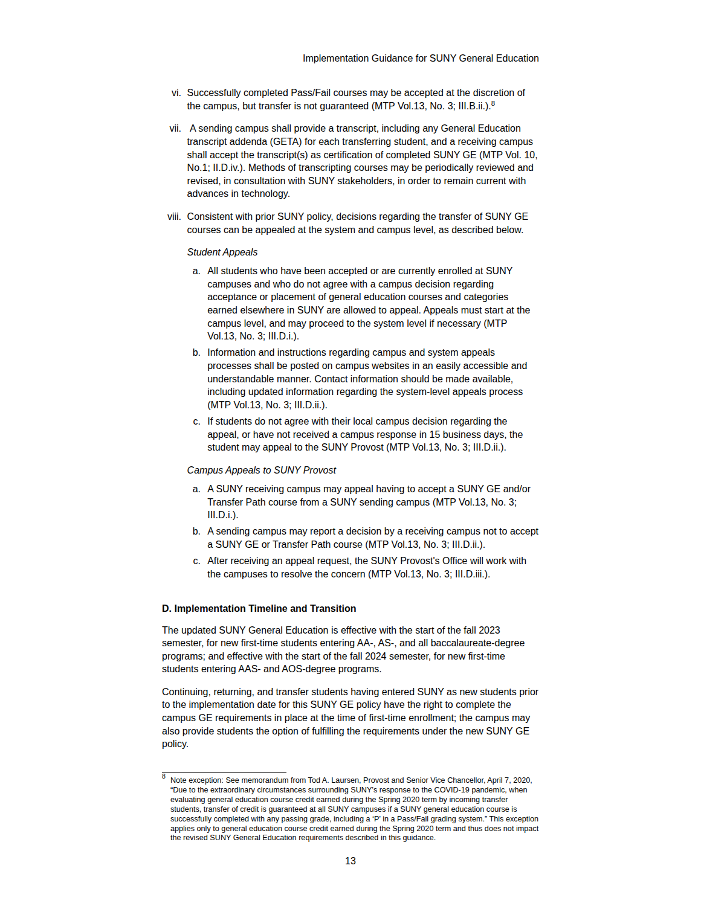Implementation Guidance for SUNY General Education
vi. Successfully completed Pass/Fail courses may be accepted at the discretion of the campus, but transfer is not guaranteed (MTP Vol.13, No. 3; III.B.ii.).8
vii. A sending campus shall provide a transcript, including any General Education transcript addenda (GETA) for each transferring student, and a receiving campus shall accept the transcript(s) as certification of completed SUNY GE (MTP Vol. 10, No.1; II.D.iv.). Methods of transcripting courses may be periodically reviewed and revised, in consultation with SUNY stakeholders, in order to remain current with advances in technology.
viii. Consistent with prior SUNY policy, decisions regarding the transfer of SUNY GE courses can be appealed at the system and campus level, as described below.
Student Appeals
a. All students who have been accepted or are currently enrolled at SUNY campuses and who do not agree with a campus decision regarding acceptance or placement of general education courses and categories earned elsewhere in SUNY are allowed to appeal. Appeals must start at the campus level, and may proceed to the system level if necessary (MTP Vol.13, No. 3; III.D.i.).
b. Information and instructions regarding campus and system appeals processes shall be posted on campus websites in an easily accessible and understandable manner. Contact information should be made available, including updated information regarding the system-level appeals process (MTP Vol.13, No. 3; III.D.ii.).
c. If students do not agree with their local campus decision regarding the appeal, or have not received a campus response in 15 business days, the student may appeal to the SUNY Provost (MTP Vol.13, No. 3; III.D.ii.).
Campus Appeals to SUNY Provost
a. A SUNY receiving campus may appeal having to accept a SUNY GE and/or Transfer Path course from a SUNY sending campus (MTP Vol.13, No. 3; III.D.i.).
b. A sending campus may report a decision by a receiving campus not to accept a SUNY GE or Transfer Path course (MTP Vol.13, No. 3; III.D.ii.).
c. After receiving an appeal request, the SUNY Provost's Office will work with the campuses to resolve the concern (MTP Vol.13, No. 3; III.D.iii.).
D. Implementation Timeline and Transition
The updated SUNY General Education is effective with the start of the fall 2023 semester, for new first-time students entering AA-, AS-, and all baccalaureate-degree programs; and effective with the start of the fall 2024 semester, for new first-time students entering AAS- and AOS-degree programs.
Continuing, returning, and transfer students having entered SUNY as new students prior to the implementation date for this SUNY GE policy have the right to complete the campus GE requirements in place at the time of first-time enrollment; the campus may also provide students the option of fulfilling the requirements under the new SUNY GE policy.
8 Note exception: See memorandum from Tod A. Laursen, Provost and Senior Vice Chancellor, April 7, 2020, “Due to the extraordinary circumstances surrounding SUNY’s response to the COVID-19 pandemic, when evaluating general education course credit earned during the Spring 2020 term by incoming transfer students, transfer of credit is guaranteed at all SUNY campuses if a SUNY general education course is successfully completed with any passing grade, including a ‘P’ in a Pass/Fail grading system.” This exception applies only to general education course credit earned during the Spring 2020 term and thus does not impact the revised SUNY General Education requirements described in this guidance.
13